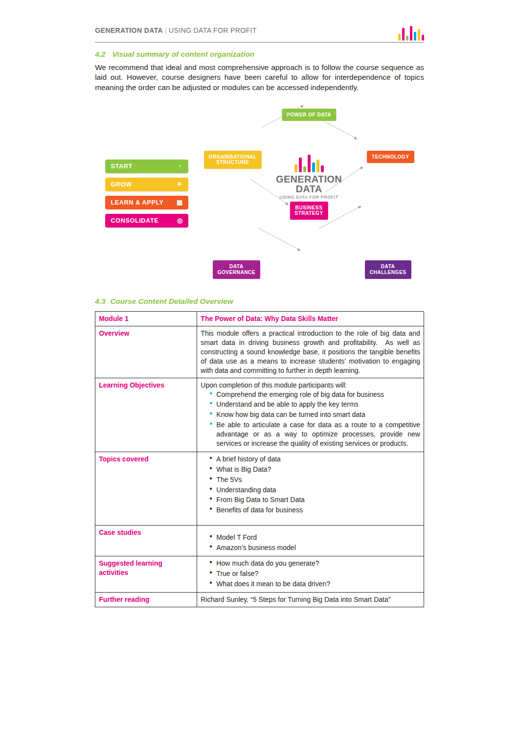GENERATION DATA|USING DATA FOR PROFIT
4.2 Visual summary of content organization
We recommend that ideal and most comprehensive approach is to follow the course sequence as laid out. However, course designers have been careful to allow for interdependence of topics meaning the order can be adjusted or modules can be accessed independently.
START◔
GROW⚘
LEARN & APPLY▦
CONSOLIDATE◎
POWER OF DATA
ORGANISATIONAL
STRUCTURE
TECHNOLOGY
BUSINESS
STRATEGY
DATA
GOVERNANCE
DATA
CHALLENGES
GENERATION
DATA
USING DATA FOR PROFIT
4.3 Course Content Detailed Overview
| Module 1 | The Power of Data: Why Data Skills Matter |
| Overview | This module offers a practical introduction to the role of big data and smart data in driving business growth and profitability. As well as constructing a sound knowledge base, it positions the tangible benefits of data use as a means to increase students’ motivation to engaging with data and committing to further in depth learning. |
| Learning Objectives | Upon completion of this module participants will: Comprehend the emerging role of big data for business Understand and be able to apply the key terms Know how big data can be turned into smart data Be able to articulate a case for data as a route to a competitive advantage or as a way to optimize processes, provide new services or increase the quality of existing services or products. |
| Topics covered | A brief history of data What is Big Data? The 5Vs Understanding data From Big Data to Smart Data Benefits of data for business |
| Case studies | Model T Ford Amazon’s business model |
| Suggested learning activities | How much data do you generate? True or false? What does it mean to be data driven? |
| Further reading | Richard Sunley, “5 Steps for Turning Big Data into Smart Data” |